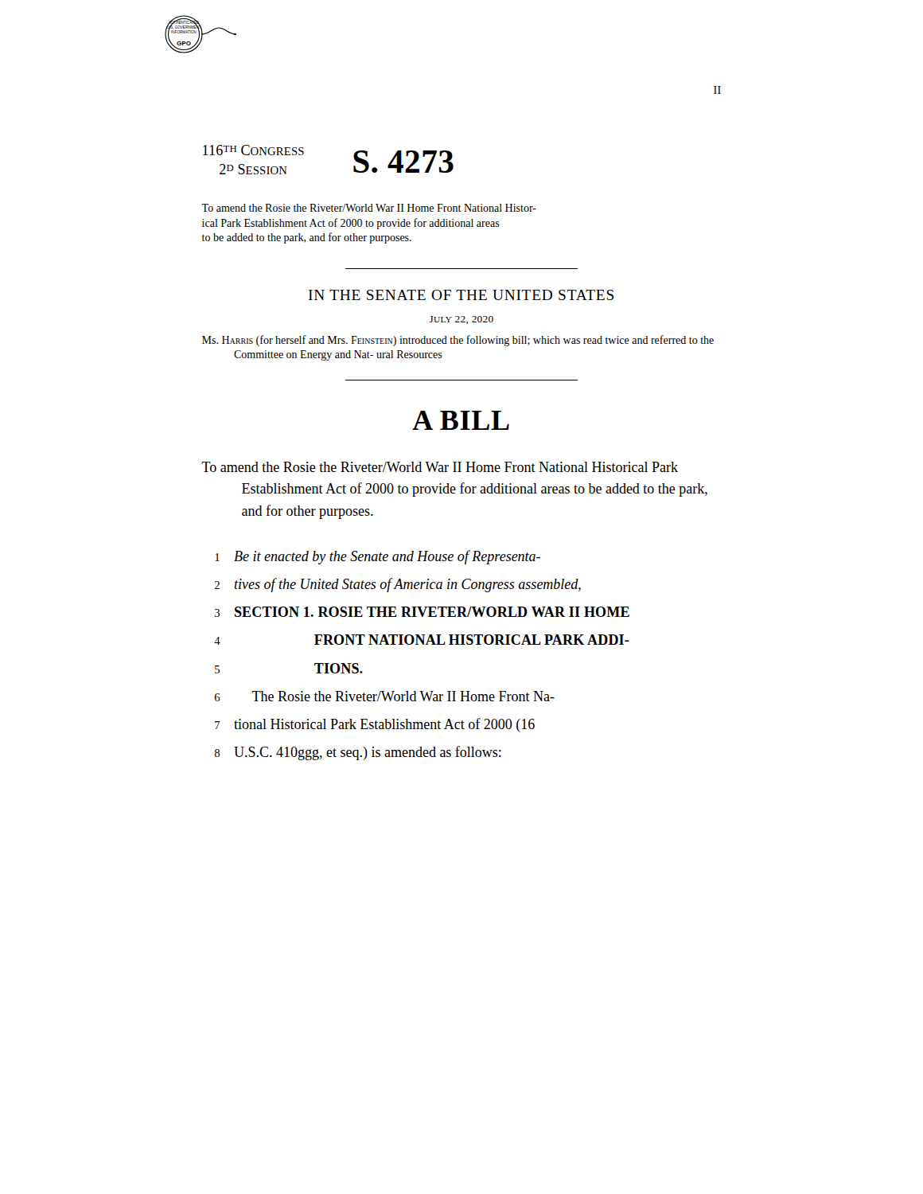AUTHENTICATED U.S. GOVERNMENT INFORMATION GPO
II
116TH CONGRESS 2D SESSION
S. 4273
To amend the Rosie the Riveter/World War II Home Front National Histor-ical Park Establishment Act of 2000 to provide for additional areas to be added to the park, and for other purposes.
IN THE SENATE OF THE UNITED STATES
JULY 22, 2020
Ms. Harris (for herself and Mrs. Feinstein) introduced the following bill; which was read twice and referred to the Committee on Energy and Nat- ural Resources
A BILL
To amend the Rosie the Riveter/World War II Home Front National Historical Park Establishment Act of 2000 to provide for additional areas to be added to the park, and for other purposes.
1
Be it enacted by the Senate and House of Representa-
2
tives of the United States of America in Congress assembled,
3
SECTION 1. ROSIE THE RIVETER/WORLD WAR II HOME
4
FRONT NATIONAL HISTORICAL PARK ADDI-
5
TIONS.
6
The Rosie the Riveter/World War II Home Front Na-
7
tional Historical Park Establishment Act of 2000 (16
8
U.S.C. 410ggg, et seq.) is amended as follows: